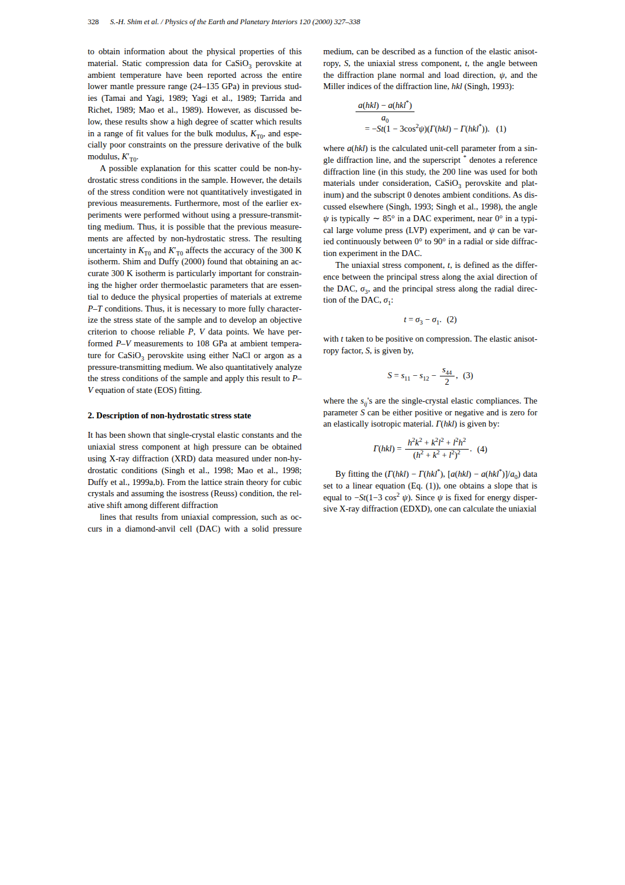328 S.-H. Shim et al. / Physics of the Earth and Planetary Interiors 120 (2000) 327–338
to obtain information about the physical properties of this material. Static compression data for CaSiO3 perovskite at ambient temperature have been reported across the entire lower mantle pressure range (24–135 GPa) in previous studies (Tamai and Yagi, 1989; Yagi et al., 1989; Tarrida and Richet, 1989; Mao et al., 1989). However, as discussed below, these results show a high degree of scatter which results in a range of fit values for the bulk modulus, KT0, and especially poor constraints on the pressure derivative of the bulk modulus, K′T0.
A possible explanation for this scatter could be non-hydrostatic stress conditions in the sample. However, the details of the stress condition were not quantitatively investigated in previous measurements. Furthermore, most of the earlier experiments were performed without using a pressure-transmitting medium. Thus, it is possible that the previous measurements are affected by non-hydrostatic stress. The resulting uncertainty in KT0 and K′T0 affects the accuracy of the 300 K isotherm. Shim and Duffy (2000) found that obtaining an accurate 300 K isotherm is particularly important for constraining the higher order thermoelastic parameters that are essential to deduce the physical properties of materials at extreme P–T conditions. Thus, it is necessary to more fully characterize the stress state of the sample and to develop an objective criterion to choose reliable P, V data points. We have performed P–V measurements to 108 GPa at ambient temperature for CaSiO3 perovskite using either NaCl or argon as a pressure-transmitting medium. We also quantitatively analyze the stress conditions of the sample and apply this result to P–V equation of state (EOS) fitting.
2. Description of non-hydrostatic stress state
It has been shown that single-crystal elastic constants and the uniaxial stress component at high pressure can be obtained using X-ray diffraction (XRD) data measured under non-hydrostatic conditions (Singh et al., 1998; Mao et al., 1998; Duffy et al., 1999a,b). From the lattice strain theory for cubic crystals and assuming the isostress (Reuss) condition, the relative shift among different diffraction
lines that results from uniaxial compression, such as occurs in a diamond-anvil cell (DAC) with a solid pressure medium, can be described as a function of the elastic anisotropy, S, the uniaxial stress component, t, the angle between the diffraction plane normal and load direction, ψ, and the Miller indices of the diffraction line, hkl (Singh, 1993):
a(hkl) − a(hkl*) a0 = −St(1 − 3cos2ψ)(Γ(hkl) − Γ(hkl*)). (1)
where a(hkl) is the calculated unit-cell parameter from a single diffraction line, and the superscript * denotes a reference diffraction line (in this study, the 200 line was used for both materials under consideration, CaSiO3 perovskite and platinum) and the subscript 0 denotes ambient conditions. As discussed elsewhere (Singh, 1993; Singh et al., 1998), the angle ψ is typically ∼ 85° in a DAC experiment, near 0° in a typical large volume press (LVP) experiment, and ψ can be varied continuously between 0° to 90° in a radial or side diffraction experiment in the DAC.
The uniaxial stress component, t, is defined as the difference between the principal stress along the axial direction of the DAC, σ3, and the principal stress along the radial direction of the DAC, σ1:
t = σ3 − σ1. (2)
with t taken to be positive on compression. The elastic anisotropy factor, S, is given by,
S = s11 − s12 − s44 2 , (3)
where the sij's are the single-crystal elastic compliances. The parameter S can be either positive or negative and is zero for an elastically isotropic material. Γ(hkl) is given by:
Γ(hkl) = h2k2 + k2l2 + l2h2 (h2 + k2 + l2)2 . (4)
By fitting the (Γ(hkl) − Γ(hkl*), [a(hkl) − a(hkl*)]/a0) data set to a linear equation (Eq. (1)), one obtains a slope that is equal to −St(1−3 cos2 ψ). Since ψ is fixed for energy dispersive X-ray diffraction (EDXD), one can calculate the uniaxial